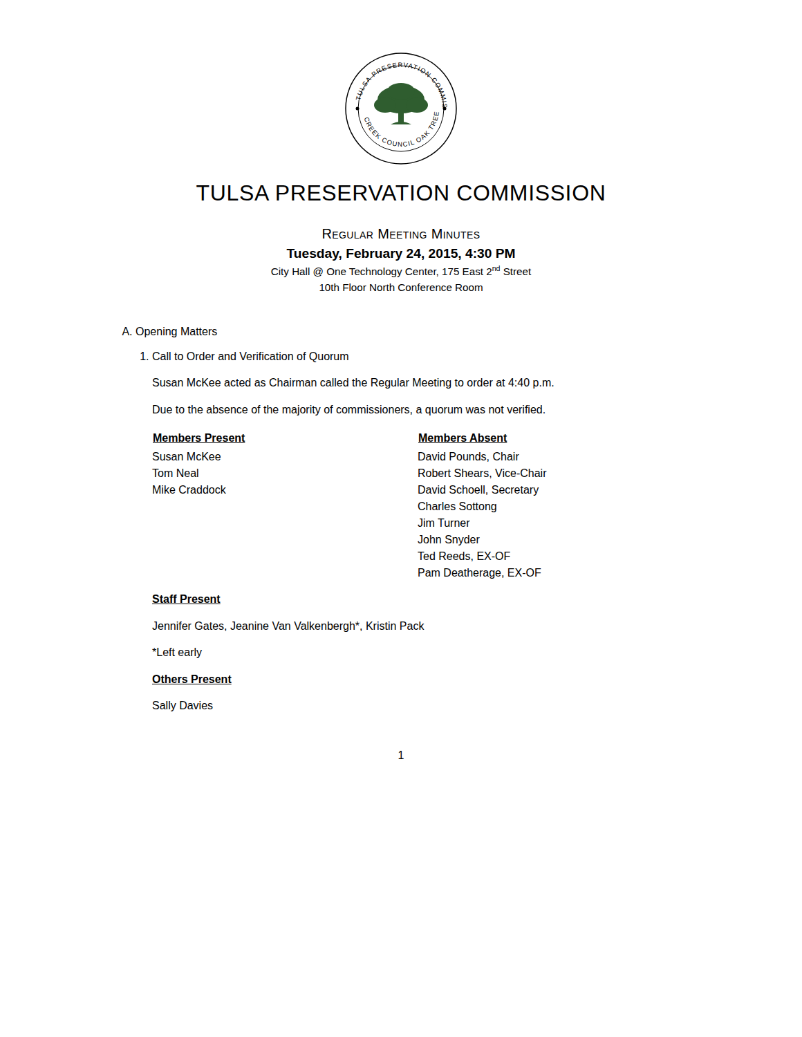TULSA PRESERVATION COMMISSION CREEK COUNCIL OAK TREE
TULSA PRESERVATION COMMISSION
Regular Meeting Minutes
Tuesday, February 24, 2015, 4:30 PM
City Hall @ One Technology Center, 175 East 2nd Street
10th Floor North Conference Room
Opening Matters
Call to Order and Verification of Quorum
Susan McKee acted as Chairman called the Regular Meeting to order at 4:40 p.m.
Due to the absence of the majority of commissioners, a quorum was not verified.
| Members Present | Members Absent |
| --- | --- |
| Susan McKee | David Pounds, Chair |
| Tom Neal | Robert Shears, Vice-Chair |
| Mike Craddock | David Schoell, Secretary |
| | Charles Sottong |
| | Jim Turner |
| | John Snyder |
| | Ted Reeds, EX-OF |
| | Pam Deatherage, EX-OF |
Staff Present
Jennifer Gates, Jeanine Van Valkenbergh*, Kristin Pack
*Left early
Others Present
Sally Davies
1